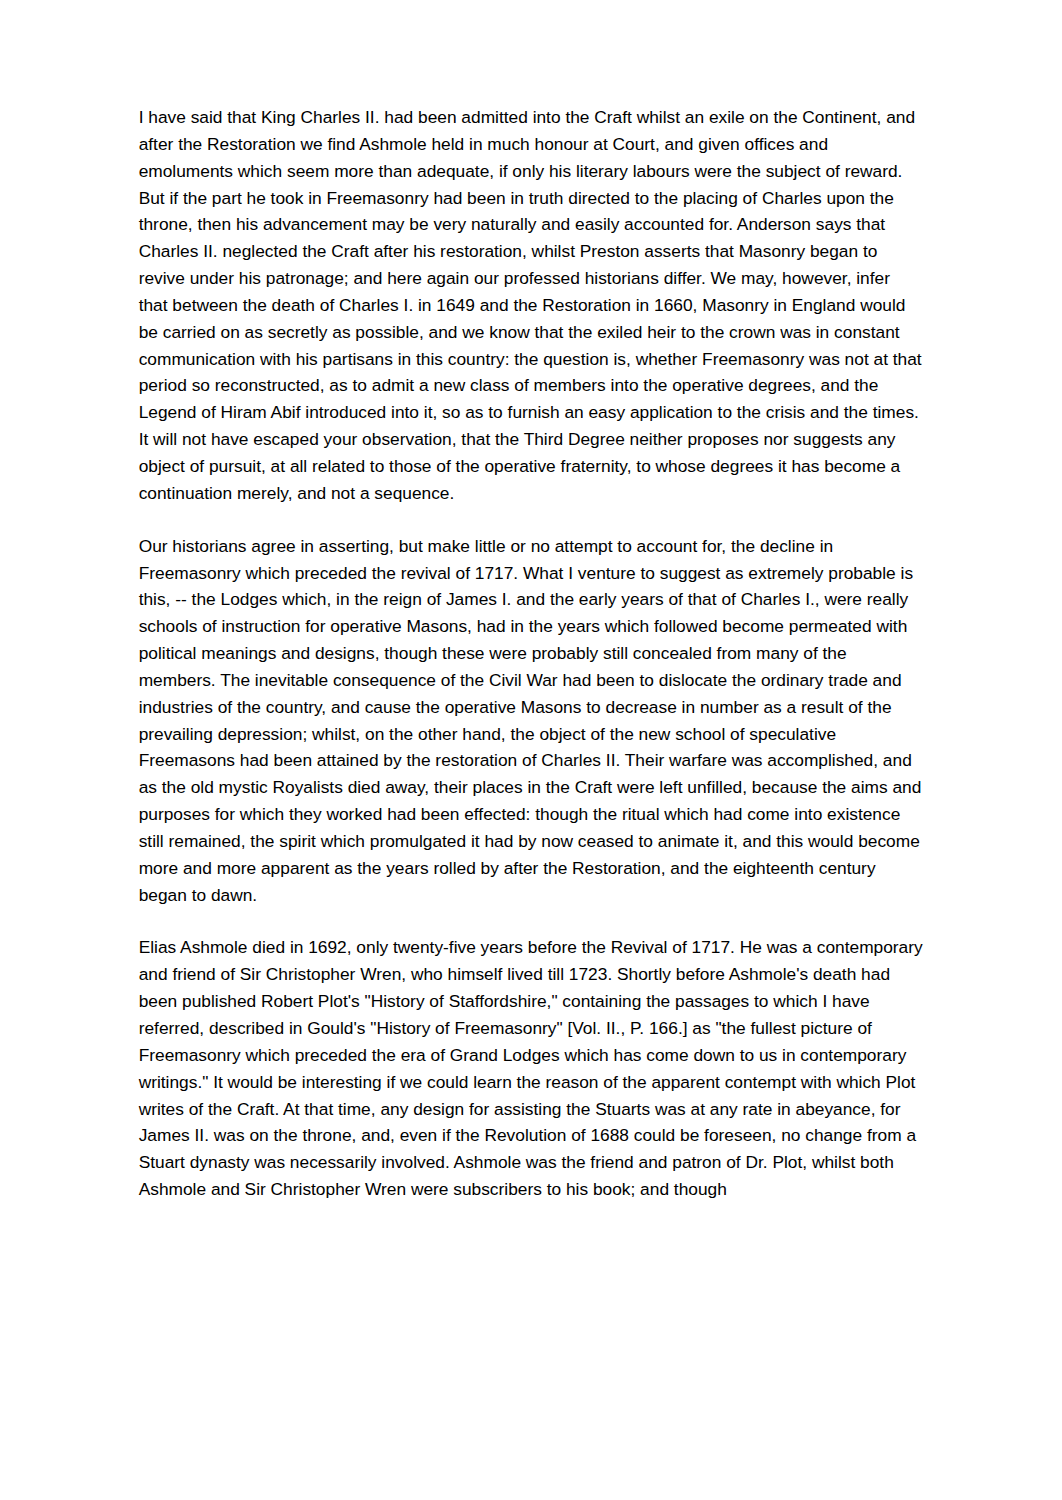I have said that King Charles II. had been admitted into the Craft whilst an exile on the Continent, and after the Restoration we find Ashmole held in much honour at Court, and given offices and emoluments which seem more than adequate, if only his literary labours were the subject of reward. But if the part he took in Freemasonry had been in truth directed to the placing of Charles upon the throne, then his advancement may be very naturally and easily accounted for. Anderson says that Charles II. neglected the Craft after his restoration, whilst Preston asserts that Masonry began to revive under his patronage; and here again our professed historians differ. We may, however, infer that between the death of Charles I. in 1649 and the Restoration in 1660, Masonry in England would be carried on as secretly as possible, and we know that the exiled heir to the crown was in constant communication with his partisans in this country: the question is, whether Freemasonry was not at that period so reconstructed, as to admit a new class of members into the operative degrees, and the Legend of Hiram Abif introduced into it, so as to furnish an easy application to the crisis and the times. It will not have escaped your observation, that the Third Degree neither proposes nor suggests any object of pursuit, at all related to those of the operative fraternity, to whose degrees it has become a continuation merely, and not a sequence.
Our historians agree in asserting, but make little or no attempt to account for, the decline in Freemasonry which preceded the revival of 1717. What I venture to suggest as extremely probable is this, -- the Lodges which, in the reign of James I. and the early years of that of Charles I., were really schools of instruction for operative Masons, had in the years which followed become permeated with political meanings and designs, though these were probably still concealed from many of the members. The inevitable consequence of the Civil War had been to dislocate the ordinary trade and industries of the country, and cause the operative Masons to decrease in number as a result of the prevailing depression; whilst, on the other hand, the object of the new school of speculative Freemasons had been attained by the restoration of Charles II. Their warfare was accomplished, and as the old mystic Royalists died away, their places in the Craft were left unfilled, because the aims and purposes for which they worked had been effected: though the ritual which had come into existence still remained, the spirit which promulgated it had by now ceased to animate it, and this would become more and more apparent as the years rolled by after the Restoration, and the eighteenth century began to dawn.
Elias Ashmole died in 1692, only twenty-five years before the Revival of 1717. He was a contemporary and friend of Sir Christopher Wren, who himself lived till 1723. Shortly before Ashmole's death had been published Robert Plot's "History of Staffordshire," containing the passages to which I have referred, described in Gould's "History of Freemasonry" [Vol. II., P. 166.] as "the fullest picture of Freemasonry which preceded the era of Grand Lodges which has come down to us in contemporary writings." It would be interesting if we could learn the reason of the apparent contempt with which Plot writes of the Craft. At that time, any design for assisting the Stuarts was at any rate in abeyance, for James II. was on the throne, and, even if the Revolution of 1688 could be foreseen, no change from a Stuart dynasty was necessarily involved. Ashmole was the friend and patron of Dr. Plot, whilst both Ashmole and Sir Christopher Wren were subscribers to his book; and though